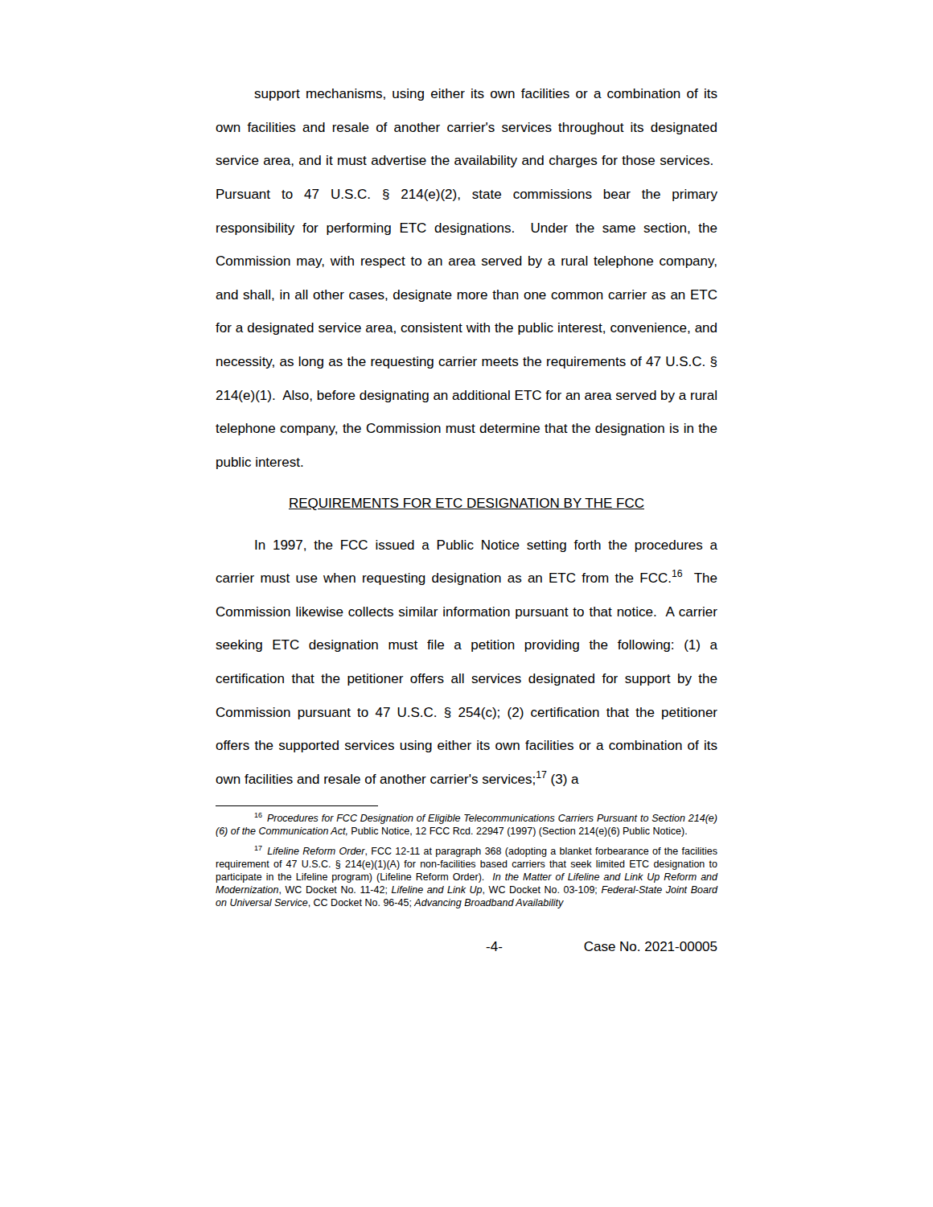support mechanisms, using either its own facilities or a combination of its own facilities and resale of another carrier's services throughout its designated service area, and it must advertise the availability and charges for those services. Pursuant to 47 U.S.C. § 214(e)(2), state commissions bear the primary responsibility for performing ETC designations. Under the same section, the Commission may, with respect to an area served by a rural telephone company, and shall, in all other cases, designate more than one common carrier as an ETC for a designated service area, consistent with the public interest, convenience, and necessity, as long as the requesting carrier meets the requirements of 47 U.S.C. § 214(e)(1). Also, before designating an additional ETC for an area served by a rural telephone company, the Commission must determine that the designation is in the public interest.
REQUIREMENTS FOR ETC DESIGNATION BY THE FCC
In 1997, the FCC issued a Public Notice setting forth the procedures a carrier must use when requesting designation as an ETC from the FCC.16 The Commission likewise collects similar information pursuant to that notice. A carrier seeking ETC designation must file a petition providing the following: (1) a certification that the petitioner offers all services designated for support by the Commission pursuant to 47 U.S.C. § 254(c); (2) certification that the petitioner offers the supported services using either its own facilities or a combination of its own facilities and resale of another carrier's services;17 (3) a
16 Procedures for FCC Designation of Eligible Telecommunications Carriers Pursuant to Section 214(e)(6) of the Communication Act, Public Notice, 12 FCC Rcd. 22947 (1997) (Section 214(e)(6) Public Notice).
17 Lifeline Reform Order, FCC 12-11 at paragraph 368 (adopting a blanket forbearance of the facilities requirement of 47 U.S.C. § 214(e)(1)(A) for non-facilities based carriers that seek limited ETC designation to participate in the Lifeline program) (Lifeline Reform Order). In the Matter of Lifeline and Link Up Reform and Modernization, WC Docket No. 11-42; Lifeline and Link Up, WC Docket No. 03-109; Federal-State Joint Board on Universal Service, CC Docket No. 96-45; Advancing Broadband Availability
-4- Case No. 2021-00005